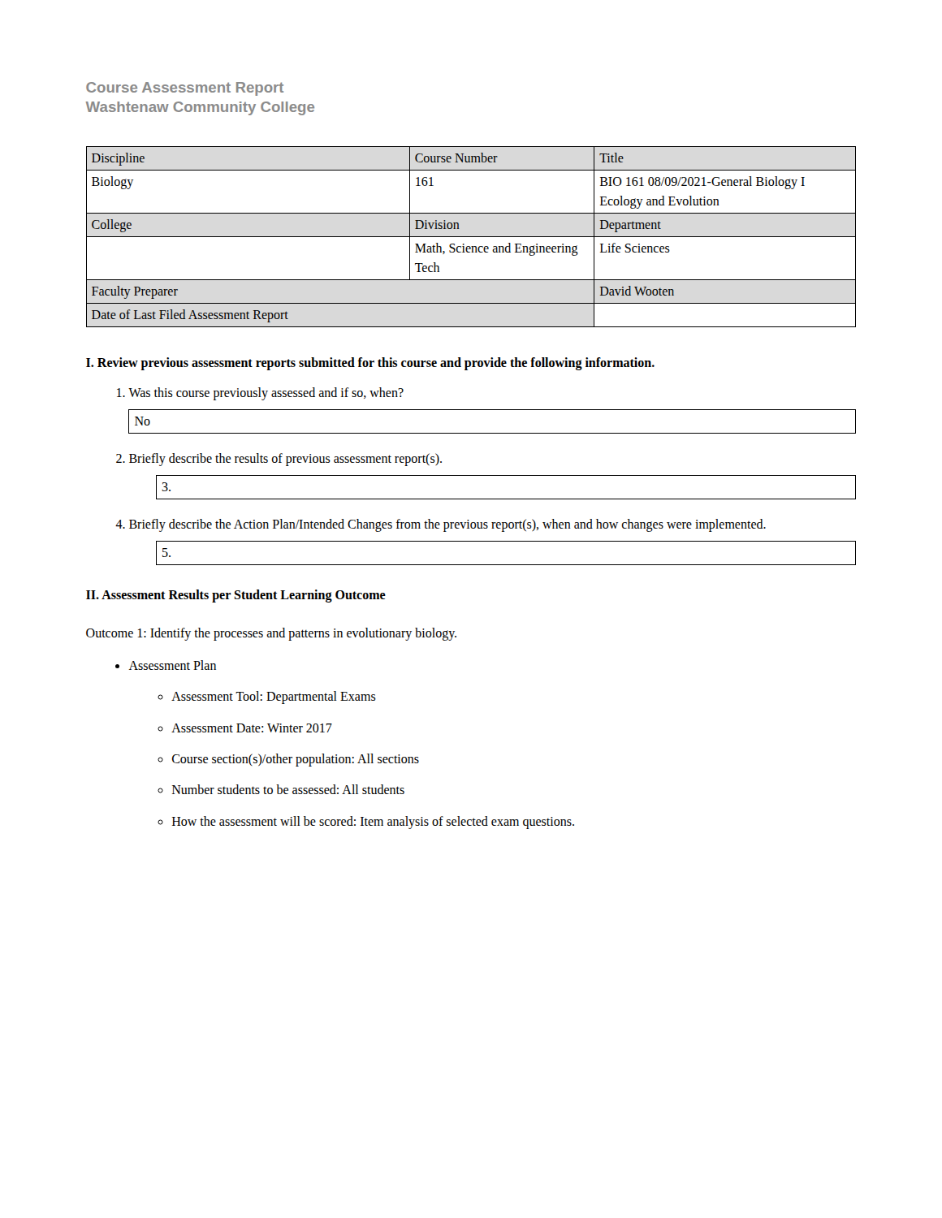Course Assessment Report Washtenaw Community College
| Discipline | Course Number | Title |
| Biology | 161 | BIO 161 08/09/2021-General Biology I Ecology and Evolution |
| College | Division | Department |
| | Math, Science and Engineering Tech | Life Sciences |
| Faculty Preparer | David Wooten |
| Date of Last Filed Assessment Report | |
I. Review previous assessment reports submitted for this course and provide the following information.
Was this course previously assessed and if so, when?
No
Briefly describe the results of previous assessment report(s).
3.
Briefly describe the Action Plan/Intended Changes from the previous report(s), when and how changes were implemented.
5.
II. Assessment Results per Student Learning Outcome
Outcome 1: Identify the processes and patterns in evolutionary biology.
Assessment Plan
Assessment Tool: Departmental Exams
Assessment Date: Winter 2017
Course section(s)/other population: All sections
Number students to be assessed: All students
How the assessment will be scored: Item analysis of selected exam questions.